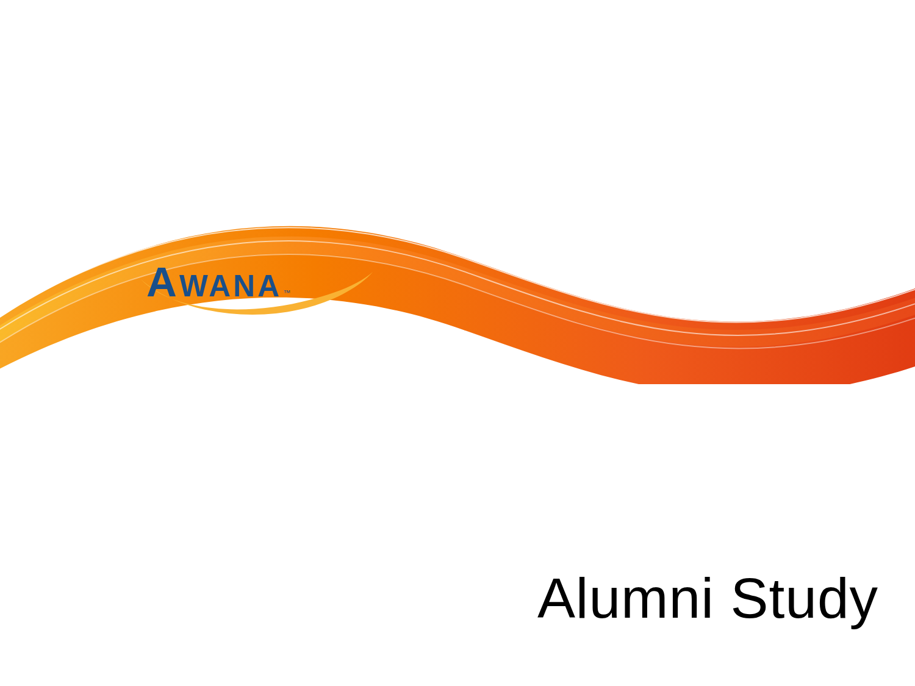AWANA™
Alumni Study